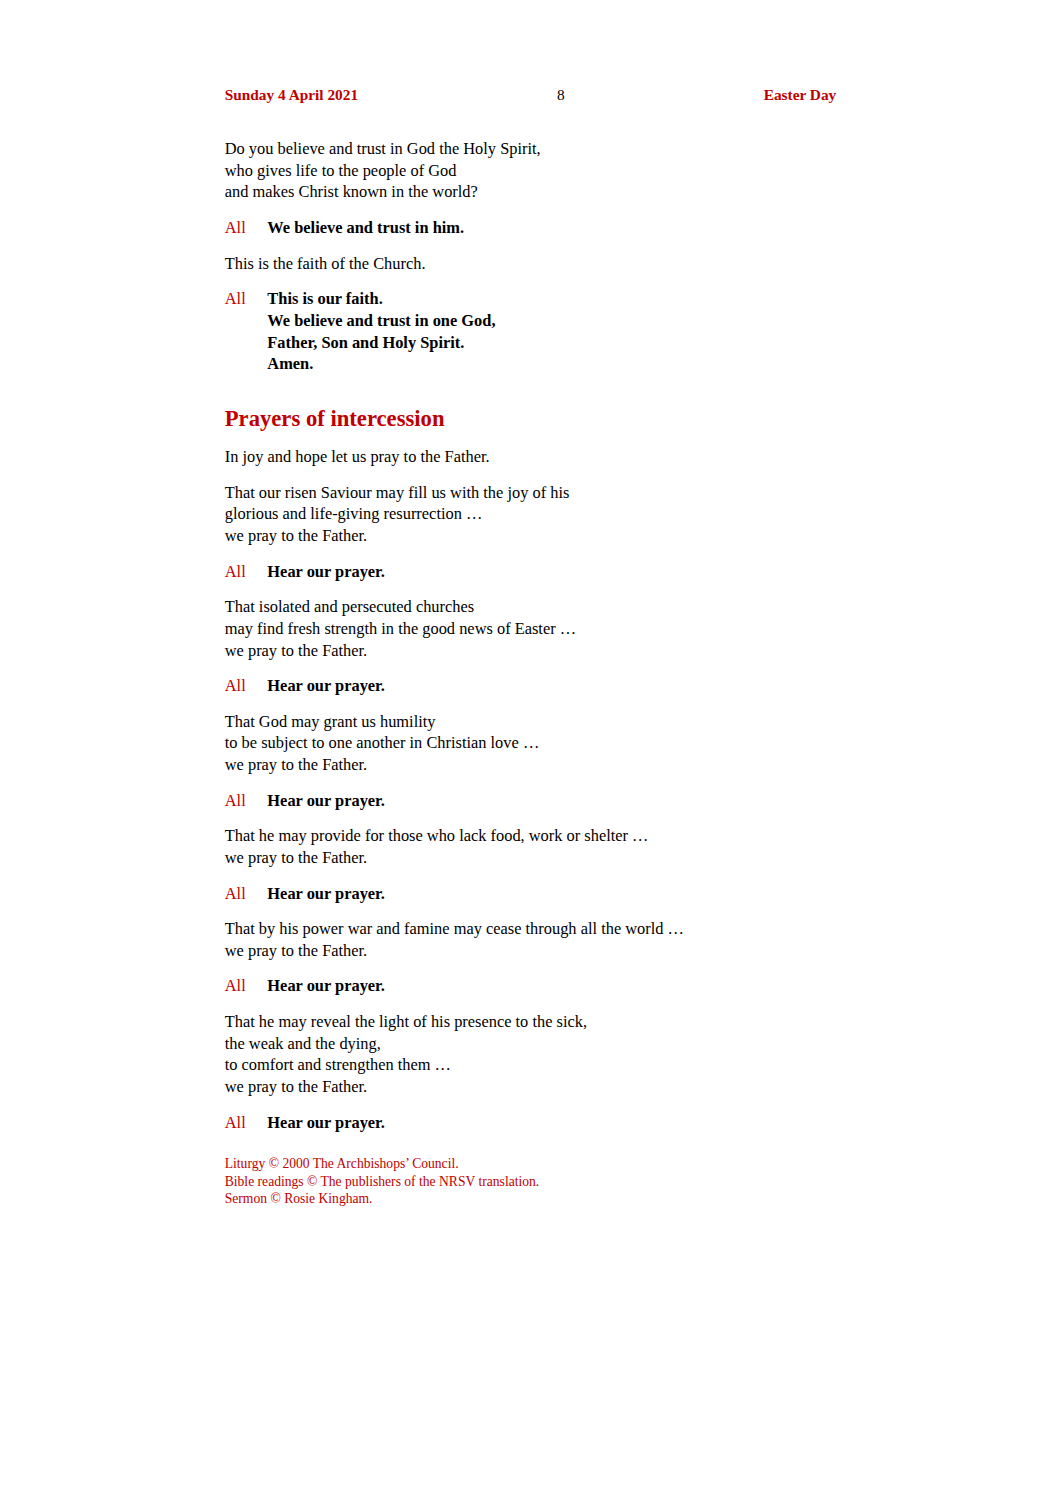Sunday 4 April 2021
8
Easter Day
Do you believe and trust in God the Holy Spirit,
who gives life to the people of God
and makes Christ known in the world?
All
We believe and trust in him.
This is the faith of the Church.
All
This is our faith.
We believe and trust in one God,
Father, Son and Holy Spirit.
Amen.
Prayers of intercession
In joy and hope let us pray to the Father.
That our risen Saviour may fill us with the joy of his
glorious and life-giving resurrection …
we pray to the Father.
All
Hear our prayer.
That isolated and persecuted churches
may find fresh strength in the good news of Easter …
we pray to the Father.
All
Hear our prayer.
That God may grant us humility
to be subject to one another in Christian love …
we pray to the Father.
All
Hear our prayer.
That he may provide for those who lack food, work or shelter …
we pray to the Father.
All
Hear our prayer.
That by his power war and famine may cease through all the world …
we pray to the Father.
All
Hear our prayer.
That he may reveal the light of his presence to the sick,
the weak and the dying,
to comfort and strengthen them …
we pray to the Father.
All
Hear our prayer.
Liturgy © 2000 The Archbishops’ Council.
Bible readings © The publishers of the NRSV translation.
Sermon © Rosie Kingham.